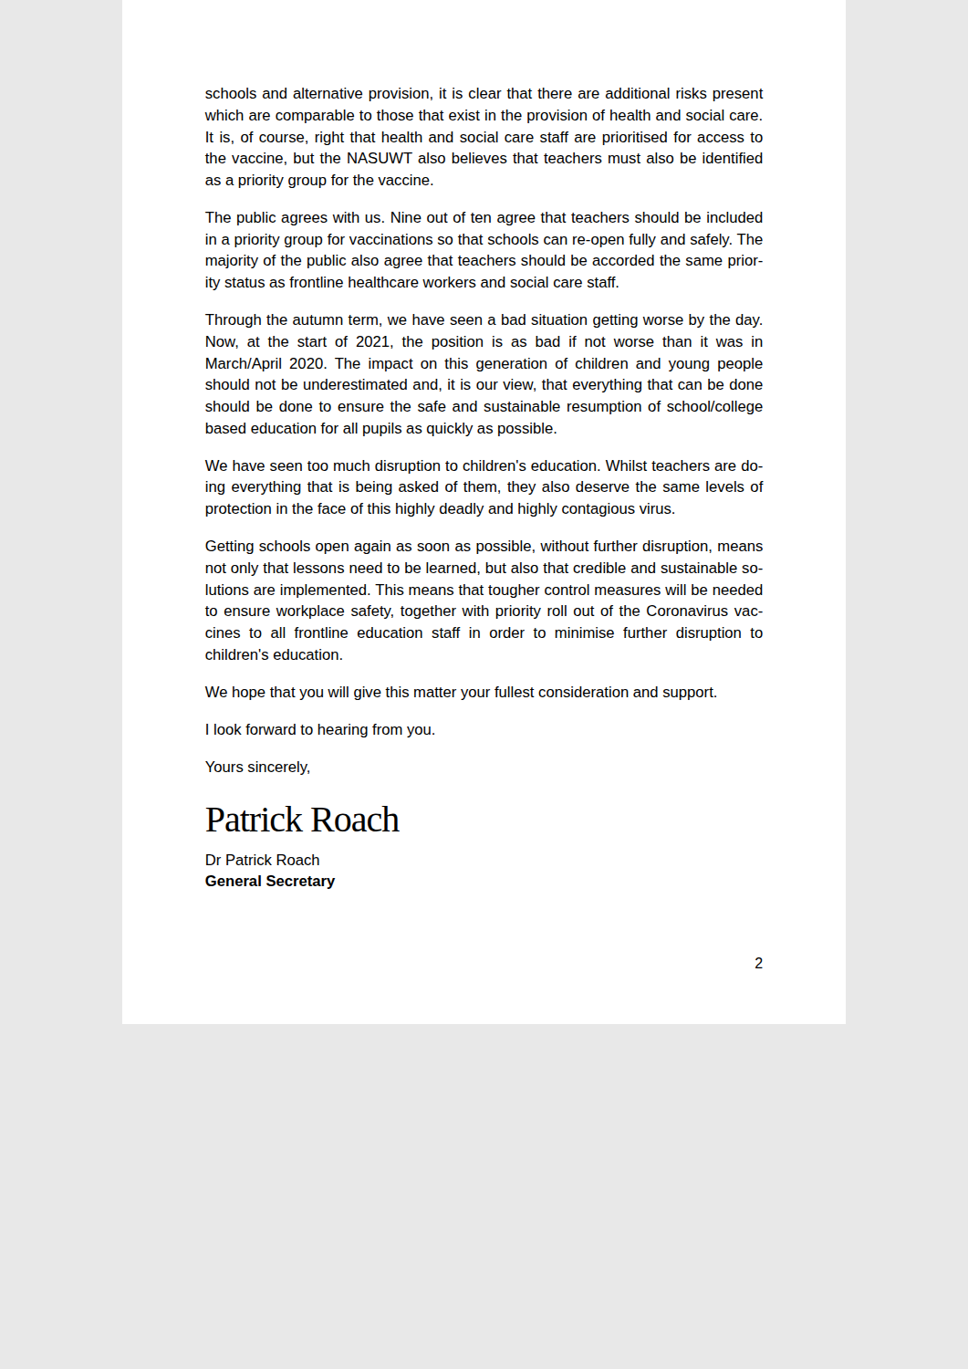schools and alternative provision, it is clear that there are additional risks present which are comparable to those that exist in the provision of health and social care. It is, of course, right that health and social care staff are prioritised for access to the vaccine, but the NASUWT also believes that teachers must also be identified as a priority group for the vaccine.
The public agrees with us. Nine out of ten agree that teachers should be included in a priority group for vaccinations so that schools can re-open fully and safely. The majority of the public also agree that teachers should be accorded the same priority status as frontline healthcare workers and social care staff.
Through the autumn term, we have seen a bad situation getting worse by the day. Now, at the start of 2021, the position is as bad if not worse than it was in March/April 2020. The impact on this generation of children and young people should not be underestimated and, it is our view, that everything that can be done should be done to ensure the safe and sustainable resumption of school/college based education for all pupils as quickly as possible.
We have seen too much disruption to children's education. Whilst teachers are doing everything that is being asked of them, they also deserve the same levels of protection in the face of this highly deadly and highly contagious virus.
Getting schools open again as soon as possible, without further disruption, means not only that lessons need to be learned, but also that credible and sustainable solutions are implemented. This means that tougher control measures will be needed to ensure workplace safety, together with priority roll out of the Coronavirus vaccines to all frontline education staff in order to minimise further disruption to children's education.
We hope that you will give this matter your fullest consideration and support.
I look forward to hearing from you.
Yours sincerely,
Patrick Roach
Dr Patrick Roach
General Secretary
2